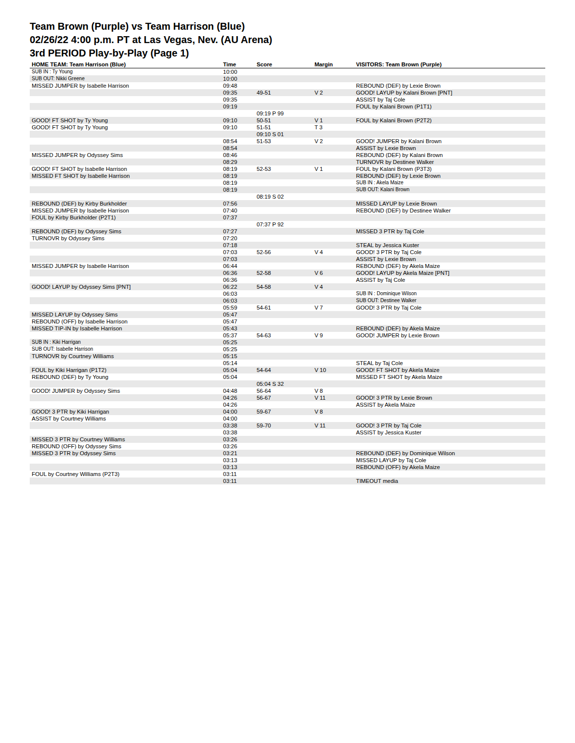Team Brown (Purple) vs Team Harrison (Blue)
02/26/22 4:00 p.m. PT at Las Vegas, Nev. (AU Arena)
3rd PERIOD Play-by-Play (Page 1)
| HOME TEAM: Team Harrison (Blue) | Time | Score | Margin | VISITORS: Team Brown (Purple) |
| --- | --- | --- | --- | --- |
| SUB IN : Ty Young | 10:00 | | | |
| SUB OUT: Nikki Greene | 10:00 | | | |
| MISSED JUMPER by Isabelle Harrison | 09:48 | | | REBOUND (DEF) by Lexie Brown |
| | 09:35 | 49-51 | V 2 | GOOD! LAYUP by Kalani Brown [PNT] |
| | 09:35 | | | ASSIST by Taj Cole |
| | 09:19 | | | FOUL by Kalani Brown (P1T1) |
| | | 09:19 P 99 | | |
| GOOD! FT SHOT by Ty Young | 09:10 | 50-51 | V 1 | FOUL by Kalani Brown (P2T2) |
| GOOD! FT SHOT by Ty Young | 09:10 | 51-51 | T 3 | |
| | | 09:10 S 01 | | |
| | 08:54 | 51-53 | V 2 | GOOD! JUMPER by Kalani Brown |
| | 08:54 | | | ASSIST by Lexie Brown |
| MISSED JUMPER by Odyssey Sims | 08:46 | | | REBOUND (DEF) by Kalani Brown |
| | 08:29 | | | TURNOVR by Destinee Walker |
| GOOD! FT SHOT by Isabelle Harrison | 08:19 | 52-53 | V 1 | FOUL by Kalani Brown (P3T3) |
| MISSED FT SHOT by Isabelle Harrison | 08:19 | | | REBOUND (DEF) by Lexie Brown |
| | 08:19 | | | SUB IN : Akela Maize |
| | 08:19 | | | SUB OUT: Kalani Brown |
| | | 08:19 S 02 | | |
| REBOUND (DEF) by Kirby Burkholder | 07:56 | | | MISSED LAYUP by Lexie Brown |
| MISSED JUMPER by Isabelle Harrison | 07:40 | | | REBOUND (DEF) by Destinee Walker |
| FOUL by Kirby Burkholder (P2T1) | 07:37 | | | |
| | | 07:37 P 92 | | |
| REBOUND (DEF) by Odyssey Sims | 07:27 | | | MISSED 3 PTR by Taj Cole |
| TURNOVR by Odyssey Sims | 07:20 | | | |
| | 07:18 | | | STEAL by Jessica Kuster |
| | 07:03 | 52-56 | V 4 | GOOD! 3 PTR by Taj Cole |
| | 07:03 | | | ASSIST by Lexie Brown |
| MISSED JUMPER by Isabelle Harrison | 06:44 | | | REBOUND (DEF) by Akela Maize |
| | 06:36 | 52-58 | V 6 | GOOD! LAYUP by Akela Maize [PNT] |
| | 06:36 | | | ASSIST by Taj Cole |
| GOOD! LAYUP by Odyssey Sims [PNT] | 06:22 | 54-58 | V 4 | |
| | 06:03 | | | SUB IN : Dominique Wilson |
| | 06:03 | | | SUB OUT: Destinee Walker |
| | 05:59 | 54-61 | V 7 | GOOD! 3 PTR by Taj Cole |
| MISSED LAYUP by Odyssey Sims | 05:47 | | | |
| REBOUND (OFF) by Isabelle Harrison | 05:47 | | | |
| MISSED TIP-IN by Isabelle Harrison | 05:43 | | | REBOUND (DEF) by Akela Maize |
| | 05:37 | 54-63 | V 9 | GOOD! JUMPER by Lexie Brown |
| SUB IN : Kiki Harrigan | 05:25 | | | |
| SUB OUT: Isabelle Harrison | 05:25 | | | |
| TURNOVR by Courtney Williams | 05:15 | | | |
| | 05:14 | | | STEAL by Taj Cole |
| FOUL by Kiki Harrigan (P1T2) | 05:04 | 54-64 | V 10 | GOOD! FT SHOT by Akela Maize |
| REBOUND (DEF) by Ty Young | 05:04 | | | MISSED FT SHOT by Akela Maize |
| | | 05:04 S 32 | | |
| GOOD! JUMPER by Odyssey Sims | 04:48 | 56-64 | V 8 | |
| | 04:26 | 56-67 | V 11 | GOOD! 3 PTR by Lexie Brown |
| | 04:26 | | | ASSIST by Akela Maize |
| GOOD! 3 PTR by Kiki Harrigan | 04:00 | 59-67 | V 8 | |
| ASSIST by Courtney Williams | 04:00 | | | |
| | 03:38 | 59-70 | V 11 | GOOD! 3 PTR by Taj Cole |
| | 03:38 | | | ASSIST by Jessica Kuster |
| MISSED 3 PTR by Courtney Williams | 03:26 | | | |
| REBOUND (OFF) by Odyssey Sims | 03:26 | | | |
| MISSED 3 PTR by Odyssey Sims | 03:21 | | | REBOUND (DEF) by Dominique Wilson |
| | 03:13 | | | MISSED LAYUP by Taj Cole |
| | 03:13 | | | REBOUND (OFF) by Akela Maize |
| FOUL by Courtney Williams (P2T3) | 03:11 | | | |
| | 03:11 | | | TIMEOUT media |